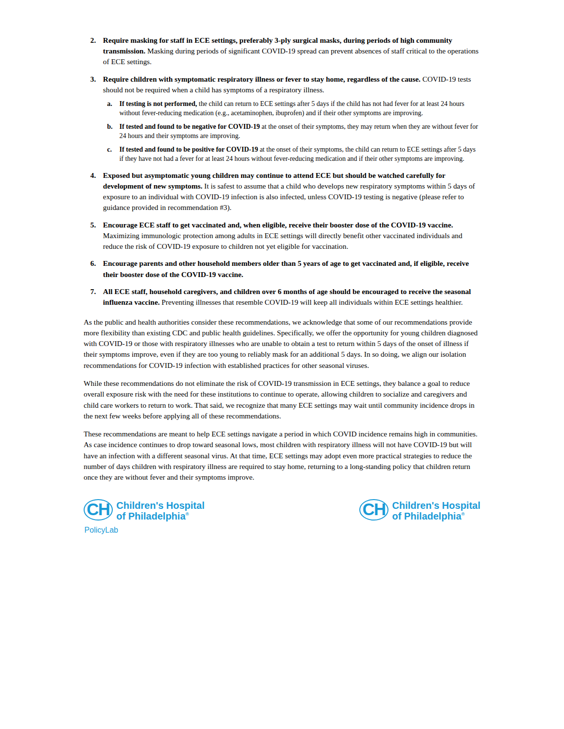Require masking for staff in ECE settings, preferably 3-ply surgical masks, during periods of high community transmission. Masking during periods of significant COVID-19 spread can prevent absences of staff critical to the operations of ECE settings.
Require children with symptomatic respiratory illness or fever to stay home, regardless of the cause. COVID-19 tests should not be required when a child has symptoms of a respiratory illness.
If testing is not performed, the child can return to ECE settings after 5 days if the child has not had fever for at least 24 hours without fever-reducing medication (e.g., acetaminophen, ibuprofen) and if their other symptoms are improving.
If tested and found to be negative for COVID-19 at the onset of their symptoms, they may return when they are without fever for 24 hours and their symptoms are improving.
If tested and found to be positive for COVID-19 at the onset of their symptoms, the child can return to ECE settings after 5 days if they have not had a fever for at least 24 hours without fever-reducing medication and if their other symptoms are improving.
Exposed but asymptomatic young children may continue to attend ECE but should be watched carefully for development of new symptoms. It is safest to assume that a child who develops new respiratory symptoms within 5 days of exposure to an individual with COVID-19 infection is also infected, unless COVID-19 testing is negative (please refer to guidance provided in recommendation #3).
Encourage ECE staff to get vaccinated and, when eligible, receive their booster dose of the COVID-19 vaccine. Maximizing immunologic protection among adults in ECE settings will directly benefit other vaccinated individuals and reduce the risk of COVID-19 exposure to children not yet eligible for vaccination.
Encourage parents and other household members older than 5 years of age to get vaccinated and, if eligible, receive their booster dose of the COVID-19 vaccine.
All ECE staff, household caregivers, and children over 6 months of age should be encouraged to receive the seasonal influenza vaccine. Preventing illnesses that resemble COVID-19 will keep all individuals within ECE settings healthier.
As the public and health authorities consider these recommendations, we acknowledge that some of our recommendations provide more flexibility than existing CDC and public health guidelines. Specifically, we offer the opportunity for young children diagnosed with COVID-19 or those with respiratory illnesses who are unable to obtain a test to return within 5 days of the onset of illness if their symptoms improve, even if they are too young to reliably mask for an additional 5 days. In so doing, we align our isolation recommendations for COVID-19 infection with established practices for other seasonal viruses.
While these recommendations do not eliminate the risk of COVID-19 transmission in ECE settings, they balance a goal to reduce overall exposure risk with the need for these institutions to continue to operate, allowing children to socialize and caregivers and child care workers to return to work. That said, we recognize that many ECE settings may wait until community incidence drops in the next few weeks before applying all of these recommendations.
These recommendations are meant to help ECE settings navigate a period in which COVID incidence remains high in communities. As case incidence continues to drop toward seasonal lows, most children with respiratory illness will not have COVID-19 but will have an infection with a different seasonal virus. At that time, ECE settings may adopt even more practical strategies to reduce the number of days children with respiratory illness are required to stay home, returning to a long-standing policy that children return once they are without fever and their symptoms improve.
CH Children's Hospital
of Philadelphia®
PolicyLab
CH Children's Hospital
of Philadelphia®